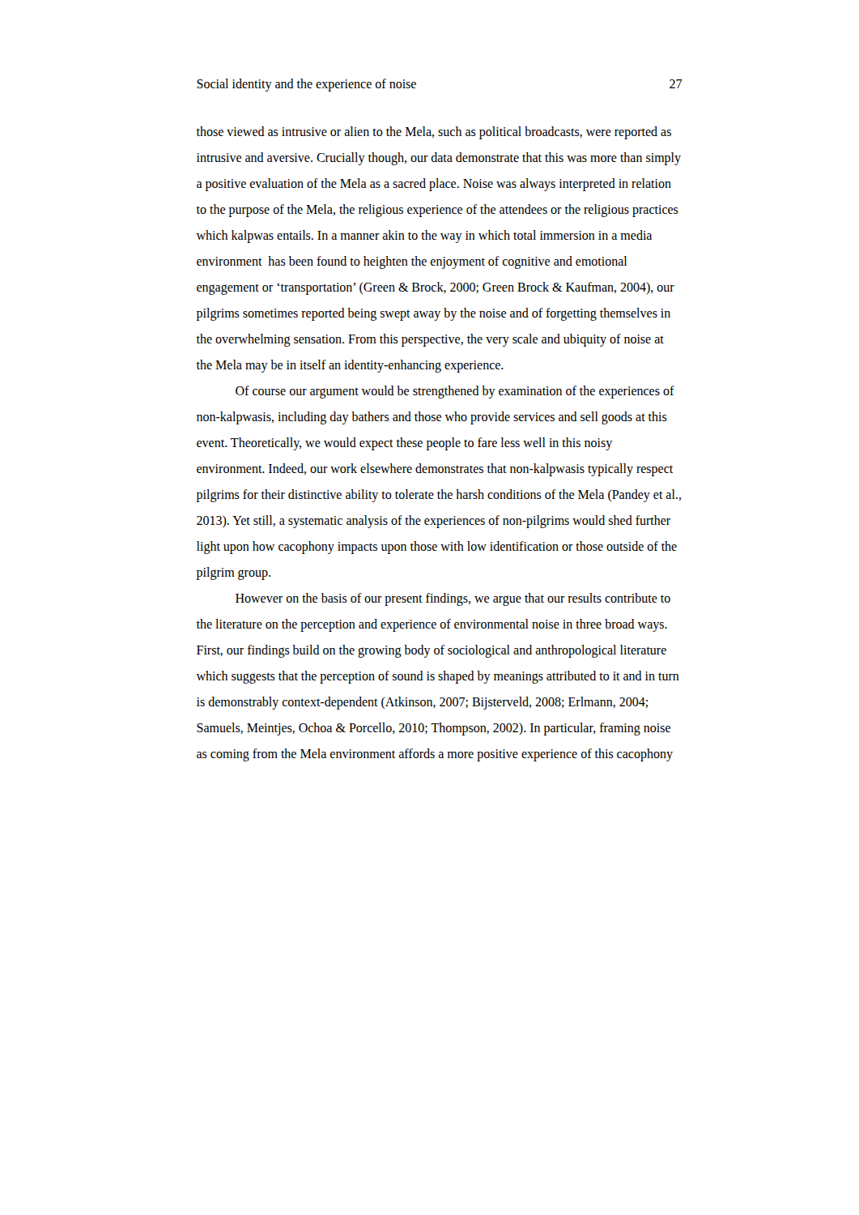Social identity and the experience of noise 27
those viewed as intrusive or alien to the Mela, such as political broadcasts, were reported as intrusive and aversive. Crucially though, our data demonstrate that this was more than simply a positive evaluation of the Mela as a sacred place. Noise was always interpreted in relation to the purpose of the Mela, the religious experience of the attendees or the religious practices which kalpwas entails. In a manner akin to the way in which total immersion in a media environment has been found to heighten the enjoyment of cognitive and emotional engagement or ‘transportation’ (Green & Brock, 2000; Green Brock & Kaufman, 2004), our pilgrims sometimes reported being swept away by the noise and of forgetting themselves in the overwhelming sensation. From this perspective, the very scale and ubiquity of noise at the Mela may be in itself an identity-enhancing experience.
Of course our argument would be strengthened by examination of the experiences of non-kalpwasis, including day bathers and those who provide services and sell goods at this event. Theoretically, we would expect these people to fare less well in this noisy environment. Indeed, our work elsewhere demonstrates that non-kalpwasis typically respect pilgrims for their distinctive ability to tolerate the harsh conditions of the Mela (Pandey et al., 2013). Yet still, a systematic analysis of the experiences of non-pilgrims would shed further light upon how cacophony impacts upon those with low identification or those outside of the pilgrim group.
However on the basis of our present findings, we argue that our results contribute to the literature on the perception and experience of environmental noise in three broad ways. First, our findings build on the growing body of sociological and anthropological literature which suggests that the perception of sound is shaped by meanings attributed to it and in turn is demonstrably context-dependent (Atkinson, 2007; Bijsterveld, 2008; Erlmann, 2004; Samuels, Meintjes, Ochoa & Porcello, 2010; Thompson, 2002). In particular, framing noise as coming from the Mela environment affords a more positive experience of this cacophony